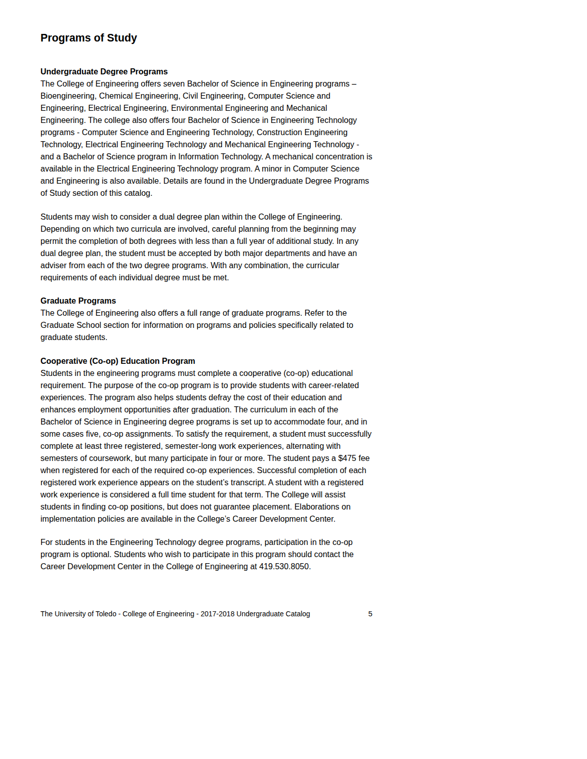Programs of Study
Undergraduate Degree Programs
The College of Engineering offers seven Bachelor of Science in Engineering programs – Bioengineering, Chemical Engineering, Civil Engineering, Computer Science and Engineering, Electrical Engineering, Environmental Engineering and Mechanical Engineering. The college also offers four Bachelor of Science in Engineering Technology programs - Computer Science and Engineering Technology, Construction Engineering Technology, Electrical Engineering Technology and Mechanical Engineering Technology - and a Bachelor of Science program in Information Technology. A mechanical concentration is available in the Electrical Engineering Technology program. A minor in Computer Science and Engineering is also available. Details are found in the Undergraduate Degree Programs of Study section of this catalog.
Students may wish to consider a dual degree plan within the College of Engineering. Depending on which two curricula are involved, careful planning from the beginning may permit the completion of both degrees with less than a full year of additional study. In any dual degree plan, the student must be accepted by both major departments and have an adviser from each of the two degree programs. With any combination, the curricular requirements of each individual degree must be met.
Graduate Programs
The College of Engineering also offers a full range of graduate programs. Refer to the Graduate School section for information on programs and policies specifically related to graduate students.
Cooperative (Co-op) Education Program
Students in the engineering programs must complete a cooperative (co-op) educational requirement. The purpose of the co-op program is to provide students with career-related experiences. The program also helps students defray the cost of their education and enhances employment opportunities after graduation. The curriculum in each of the Bachelor of Science in Engineering degree programs is set up to accommodate four, and in some cases five, co-op assignments. To satisfy the requirement, a student must successfully complete at least three registered, semester-long work experiences, alternating with semesters of coursework, but many participate in four or more. The student pays a $475 fee when registered for each of the required co-op experiences. Successful completion of each registered work experience appears on the student’s transcript. A student with a registered work experience is considered a full time student for that term. The College will assist students in finding co-op positions, but does not guarantee placement. Elaborations on implementation policies are available in the College’s Career Development Center.
For students in the Engineering Technology degree programs, participation in the co-op program is optional. Students who wish to participate in this program should contact the Career Development Center in the College of Engineering at 419.530.8050.
The University of Toledo - College of Engineering - 2017-2018 Undergraduate Catalog 5